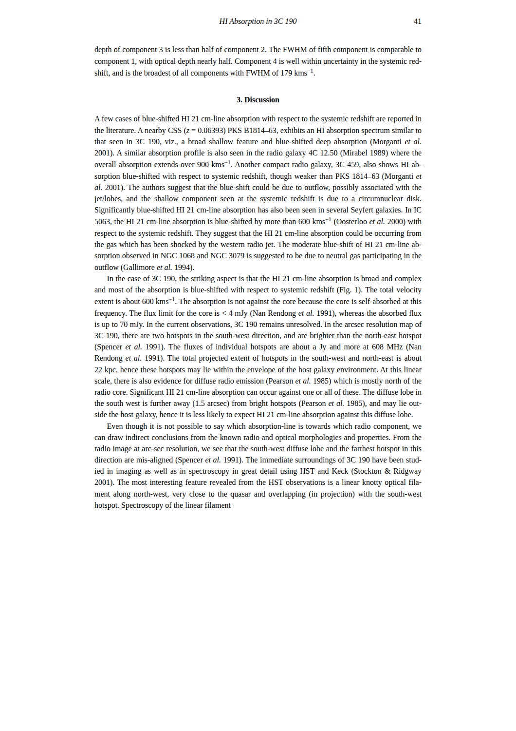HI Absorption in 3C 190 41
depth of component 3 is less than half of component 2. The FWHM of fifth component is comparable to component 1, with optical depth nearly half. Component 4 is well within uncertainty in the systemic redshift, and is the broadest of all components with FWHM of 179 kms−1.
3. Discussion
A few cases of blue-shifted HI 21 cm-line absorption with respect to the systemic redshift are reported in the literature. A nearby CSS (z = 0.06393) PKS B1814–63, exhibits an HI absorption spectrum similar to that seen in 3C 190, viz., a broad shallow feature and blue-shifted deep absorption (Morganti et al. 2001). A similar absorption profile is also seen in the radio galaxy 4C 12.50 (Mirabel 1989) where the overall absorption extends over 900 kms−1. Another compact radio galaxy, 3C 459, also shows HI absorption blue-shifted with respect to systemic redshift, though weaker than PKS 1814–63 (Morganti et al. 2001). The authors suggest that the blue-shift could be due to outflow, possibly associated with the jet/lobes, and the shallow component seen at the systemic redshift is due to a circumnuclear disk. Significantly blue-shifted HI 21 cm-line absorption has also been seen in several Seyfert galaxies. In IC 5063, the HI 21 cm-line absorption is blue-shifted by more than 600 kms−1 (Oosterloo et al. 2000) with respect to the systemic redshift. They suggest that the HI 21 cm-line absorption could be occurring from the gas which has been shocked by the western radio jet. The moderate blue-shift of HI 21 cm-line absorption observed in NGC 1068 and NGC 3079 is suggested to be due to neutral gas participating in the outflow (Gallimore et al. 1994).
In the case of 3C 190, the striking aspect is that the HI 21 cm-line absorption is broad and complex and most of the absorption is blue-shifted with respect to systemic redshift (Fig. 1). The total velocity extent is about 600 kms−1. The absorption is not against the core because the core is self-absorbed at this frequency. The flux limit for the core is < 4 mJy (Nan Rendong et al. 1991), whereas the absorbed flux is up to 70 mJy. In the current observations, 3C 190 remains unresolved. In the arcsec resolution map of 3C 190, there are two hotspots in the south-west direction, and are brighter than the north-east hotspot (Spencer et al. 1991). The fluxes of individual hotspots are about a Jy and more at 608 MHz (Nan Rendong et al. 1991). The total projected extent of hotspots in the south-west and north-east is about 22 kpc, hence these hotspots may lie within the envelope of the host galaxy environment. At this linear scale, there is also evidence for diffuse radio emission (Pearson et al. 1985) which is mostly north of the radio core. Significant HI 21 cm-line absorption can occur against one or all of these. The diffuse lobe in the south west is further away (1.5 arcsec) from bright hotspots (Pearson et al. 1985), and may lie outside the host galaxy, hence it is less likely to expect HI 21 cm-line absorption against this diffuse lobe.
Even though it is not possible to say which absorption-line is towards which radio component, we can draw indirect conclusions from the known radio and optical morphologies and properties. From the radio image at arc-sec resolution, we see that the south-west diffuse lobe and the farthest hotspot in this direction are mis-aligned (Spencer et al. 1991). The immediate surroundings of 3C 190 have been studied in imaging as well as in spectroscopy in great detail using HST and Keck (Stockton & Ridgway 2001). The most interesting feature revealed from the HST observations is a linear knotty optical filament along north-west, very close to the quasar and overlapping (in projection) with the south-west hotspot. Spectroscopy of the linear filament